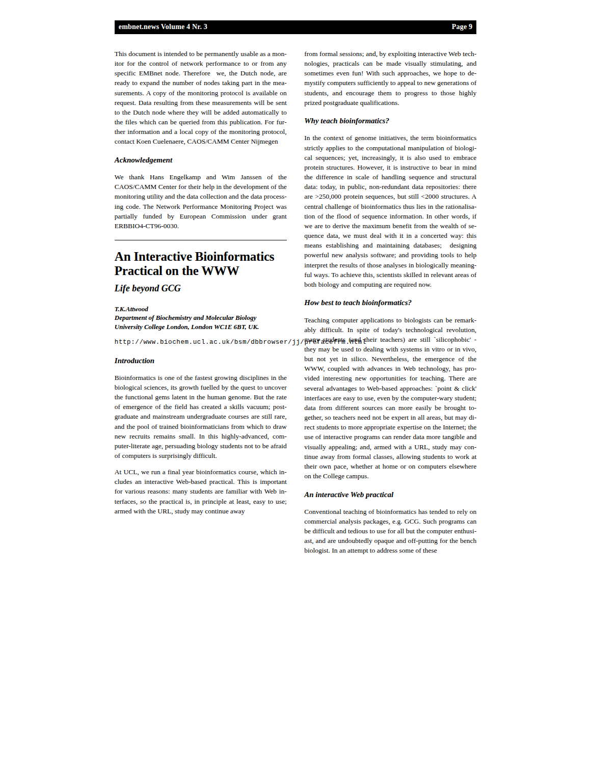embnet.news Volume 4 Nr. 3 Page 9
This document is intended to be permanently usable as a monitor for the control of network performance to or from any specific EMBnet node. Therefore we, the Dutch node, are ready to expand the number of nodes taking part in the measurements. A copy of the monitoring protocol is available on request. Data resulting from these measurements will be sent to the Dutch node where they will be added automatically to the files which can be queried from this publication. For further information and a local copy of the monitoring protocol, contact Koen Cuelenaere, CAOS/CAMM Center Nijmegen
Acknowledgement
We thank Hans Engelkamp and Wim Janssen of the CAOS/CAMM Center for their help in the development of the monitoring utility and the data collection and the data processing code. The Network Performance Monitoring Project was partially funded by European Commission under grant ERBBIO4-CT96-0030.
An Interactive Bioinformatics Practical on the WWW
Life beyond GCG
T.K.Attwood
Department of Biochemistry and Molecular Biology
University College London, London WC1E 6BT, UK.
http://www.biochem.ucl.ac.uk/bsm/dbbrowser/jj/prefacefrm.html
Introduction
Bioinformatics is one of the fastest growing disciplines in the biological sciences, its growth fuelled by the quest to uncover the functional gems latent in the human genome. But the rate of emergence of the field has created a skills vacuum; postgraduate and mainstream undergraduate courses are still rare, and the pool of trained bioinformaticians from which to draw new recruits remains small. In this highly-advanced, computer-literate age, persuading biology students not to be afraid of computers is surprisingly difficult.
At UCL, we run a final year bioinformatics course, which includes an interactive Web-based practical. This is important for various reasons: many students are familiar with Web interfaces, so the practical is, in principle at least, easy to use; armed with the URL, study may continue away
from formal sessions; and, by exploiting interactive Web technologies, practicals can be made visually stimulating, and sometimes even fun! With such approaches, we hope to demystify computers sufficiently to appeal to new generations of students, and encourage them to progress to those highly prized postgraduate qualifications.
Why teach bioinformatics?
In the context of genome initiatives, the term bioinformatics strictly applies to the computational manipulation of biological sequences; yet, increasingly, it is also used to embrace protein structures. However, it is instructive to bear in mind the difference in scale of handling sequence and structural data: today, in public, non-redundant data repositories: there are >250,000 protein sequences, but still <2000 structures. A central challenge of bioinformatics thus lies in the rationalisation of the flood of sequence information. In other words, if we are to derive the maximum benefit from the wealth of sequence data, we must deal with it in a concerted way: this means establishing and maintaining databases; designing powerful new analysis software; and providing tools to help interpret the results of those analyses in biologically meaningful ways. To achieve this, scientists skilled in relevant areas of both biology and computing are required now.
How best to teach bioinformatics?
Teaching computer applications to biologists can be remarkably difficult. In spite of today's technological revolution, many students (and their teachers) are still `silicophobic' - they may be used to dealing with systems in vitro or in vivo, but not yet in silico. Nevertheless, the emergence of the WWW, coupled with advances in Web technology, has provided interesting new opportunities for teaching. There are several advantages to Web-based approaches: `point & click' interfaces are easy to use, even by the computer-wary student; data from different sources can more easily be brought together, so teachers need not be expert in all areas, but may direct students to more appropriate expertise on the Internet; the use of interactive programs can render data more tangible and visually appealing; and, armed with a URL, study may continue away from formal classes, allowing students to work at their own pace, whether at home or on computers elsewhere on the College campus.
An interactive Web practical
Conventional teaching of bioinformatics has tended to rely on commercial analysis packages, e.g. GCG. Such programs can be difficult and tedious to use for all but the computer enthusiast, and are undoubtedly opaque and off-putting for the bench biologist. In an attempt to address some of these